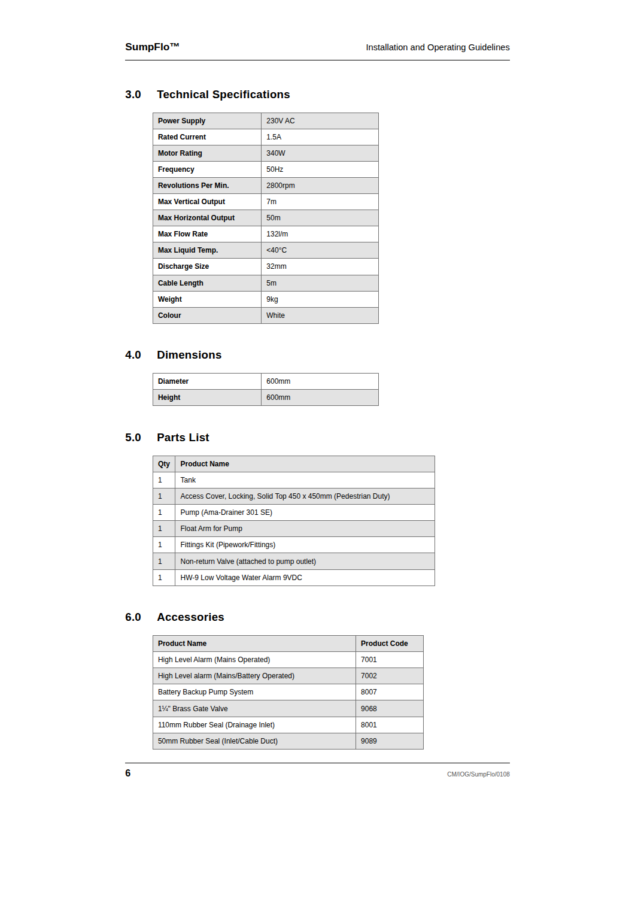SumpFlo™
Installation and Operating Guidelines
3.0 Technical Specifications
| Power Supply | 230V AC |
| Rated Current | 1.5A |
| Motor Rating | 340W |
| Frequency | 50Hz |
| Revolutions Per Min. | 2800rpm |
| Max Vertical Output | 7m |
| Max Horizontal Output | 50m |
| Max Flow Rate | 132l/m |
| Max Liquid Temp. | <40°C |
| Discharge Size | 32mm |
| Cable Length | 5m |
| Weight | 9kg |
| Colour | White |
4.0 Dimensions
| Diameter | 600mm |
| Height | 600mm |
5.0 Parts List
| Qty | Product Name |
| --- | --- |
| 1 | Tank |
| 1 | Access Cover, Locking, Solid Top 450 x 450mm (Pedestrian Duty) |
| 1 | Pump (Ama-Drainer 301 SE) |
| 1 | Float Arm for Pump |
| 1 | Fittings Kit (Pipework/Fittings) |
| 1 | Non-return Valve (attached to pump outlet) |
| 1 | HW-9 Low Voltage Water Alarm 9VDC |
6.0 Accessories
| Product Name | Product Code |
| --- | --- |
| High Level Alarm (Mains Operated) | 7001 |
| High Level alarm (Mains/Battery Operated) | 7002 |
| Battery Backup Pump System | 8007 |
| 1¼" Brass Gate Valve | 9068 |
| 110mm Rubber Seal (Drainage Inlet) | 8001 |
| 50mm Rubber Seal (Inlet/Cable Duct) | 9089 |
6
CM/IOG/SumpFlo/0108